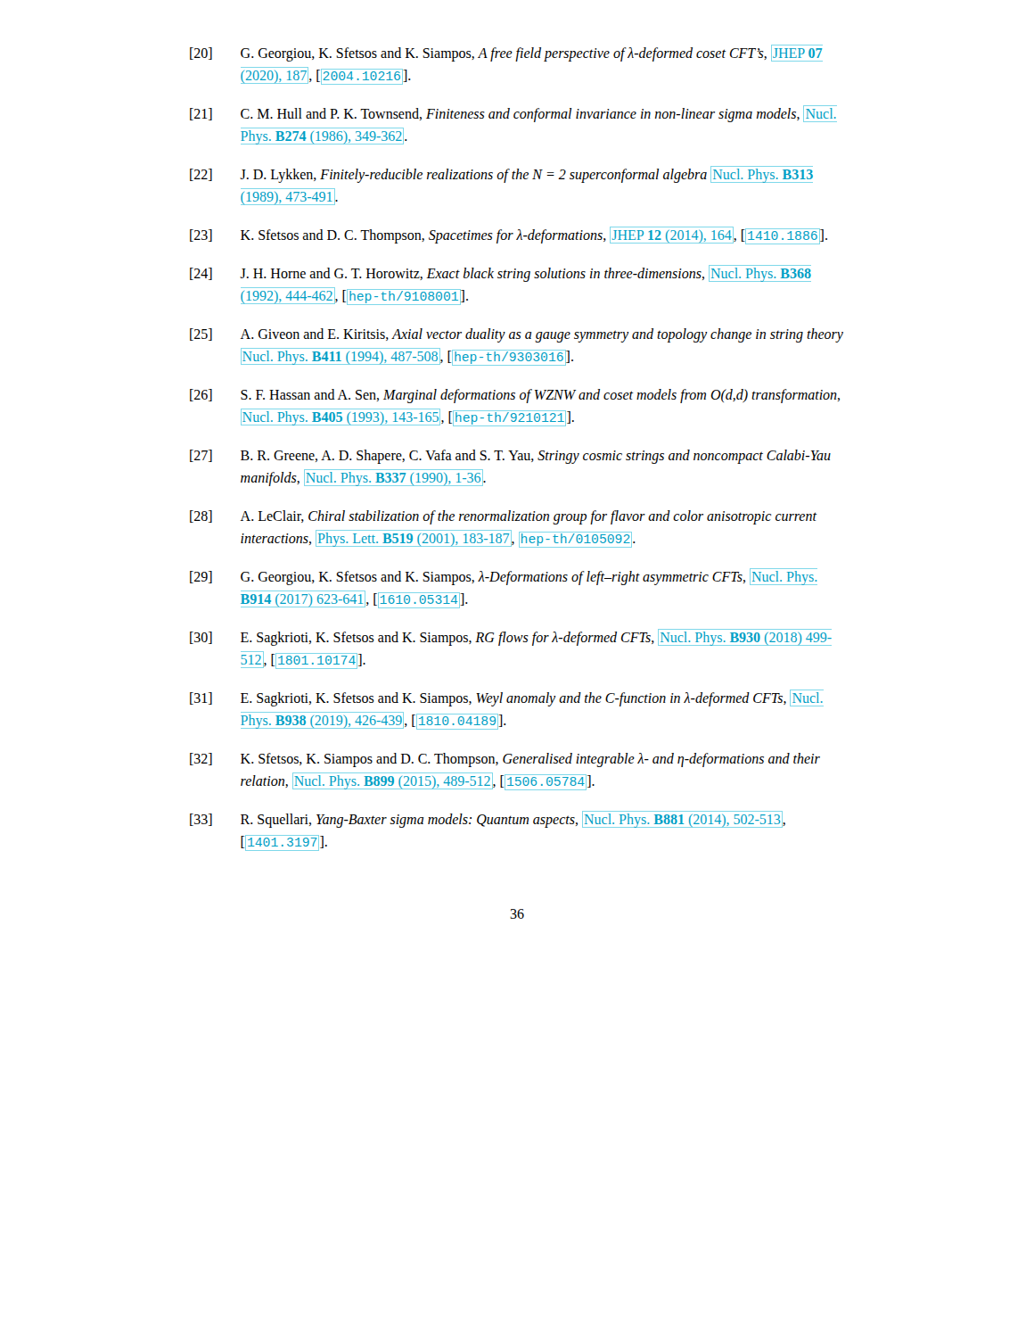[20] G. Georgiou, K. Sfetsos and K. Siampos, A free field perspective of λ-deformed coset CFT’s, JHEP 07 (2020), 187, [2004.10216].
[21] C. M. Hull and P. K. Townsend, Finiteness and conformal invariance in non-linear sigma models, Nucl. Phys. B274 (1986), 349-362.
[22] J. D. Lykken, Finitely-reducible realizations of the N = 2 superconformal algebra Nucl. Phys. B313 (1989), 473-491.
[23] K. Sfetsos and D. C. Thompson, Spacetimes for λ-deformations, JHEP 12 (2014), 164, [1410.1886].
[24] J. H. Horne and G. T. Horowitz, Exact black string solutions in three-dimensions, Nucl. Phys. B368 (1992), 444-462, [hep-th/9108001].
[25] A. Giveon and E. Kiritsis, Axial vector duality as a gauge symmetry and topology change in string theory Nucl. Phys. B411 (1994), 487-508, [hep-th/9303016].
[26] S. F. Hassan and A. Sen, Marginal deformations of WZNW and coset models from O(d,d) transformation, Nucl. Phys. B405 (1993), 143-165, [hep-th/9210121].
[27] B. R. Greene, A. D. Shapere, C. Vafa and S. T. Yau, Stringy cosmic strings and noncompact Calabi-Yau manifolds, Nucl. Phys. B337 (1990), 1-36.
[28] A. LeClair, Chiral stabilization of the renormalization group for flavor and color anisotropic current interactions, Phys. Lett. B519 (2001), 183-187, hep-th/0105092.
[29] G. Georgiou, K. Sfetsos and K. Siampos, λ-Deformations of left–right asymmetric CFTs, Nucl. Phys. B914 (2017) 623-641, [1610.05314].
[30] E. Sagkrioti, K. Sfetsos and K. Siampos, RG flows for λ-deformed CFTs, Nucl. Phys. B930 (2018) 499-512, [1801.10174].
[31] E. Sagkrioti, K. Sfetsos and K. Siampos, Weyl anomaly and the C-function in λ-deformed CFTs, Nucl. Phys. B938 (2019), 426-439, [1810.04189].
[32] K. Sfetsos, K. Siampos and D. C. Thompson, Generalised integrable λ- and η-deformations and their relation, Nucl. Phys. B899 (2015), 489-512, [1506.05784].
[33] R. Squellari, Yang-Baxter sigma models: Quantum aspects, Nucl. Phys. B881 (2014), 502-513, [1401.3197].
36